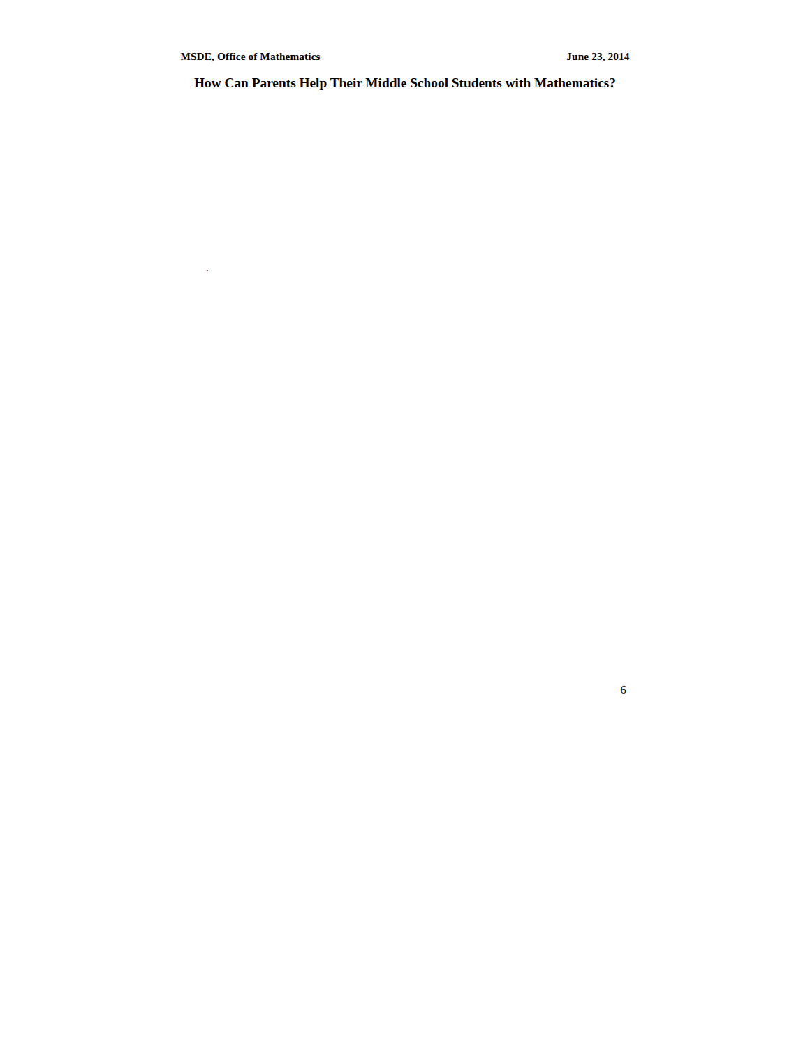MSDE, Office of Mathematics June 23, 2014
How Can Parents Help Their Middle School Students with Mathematics?
.
6